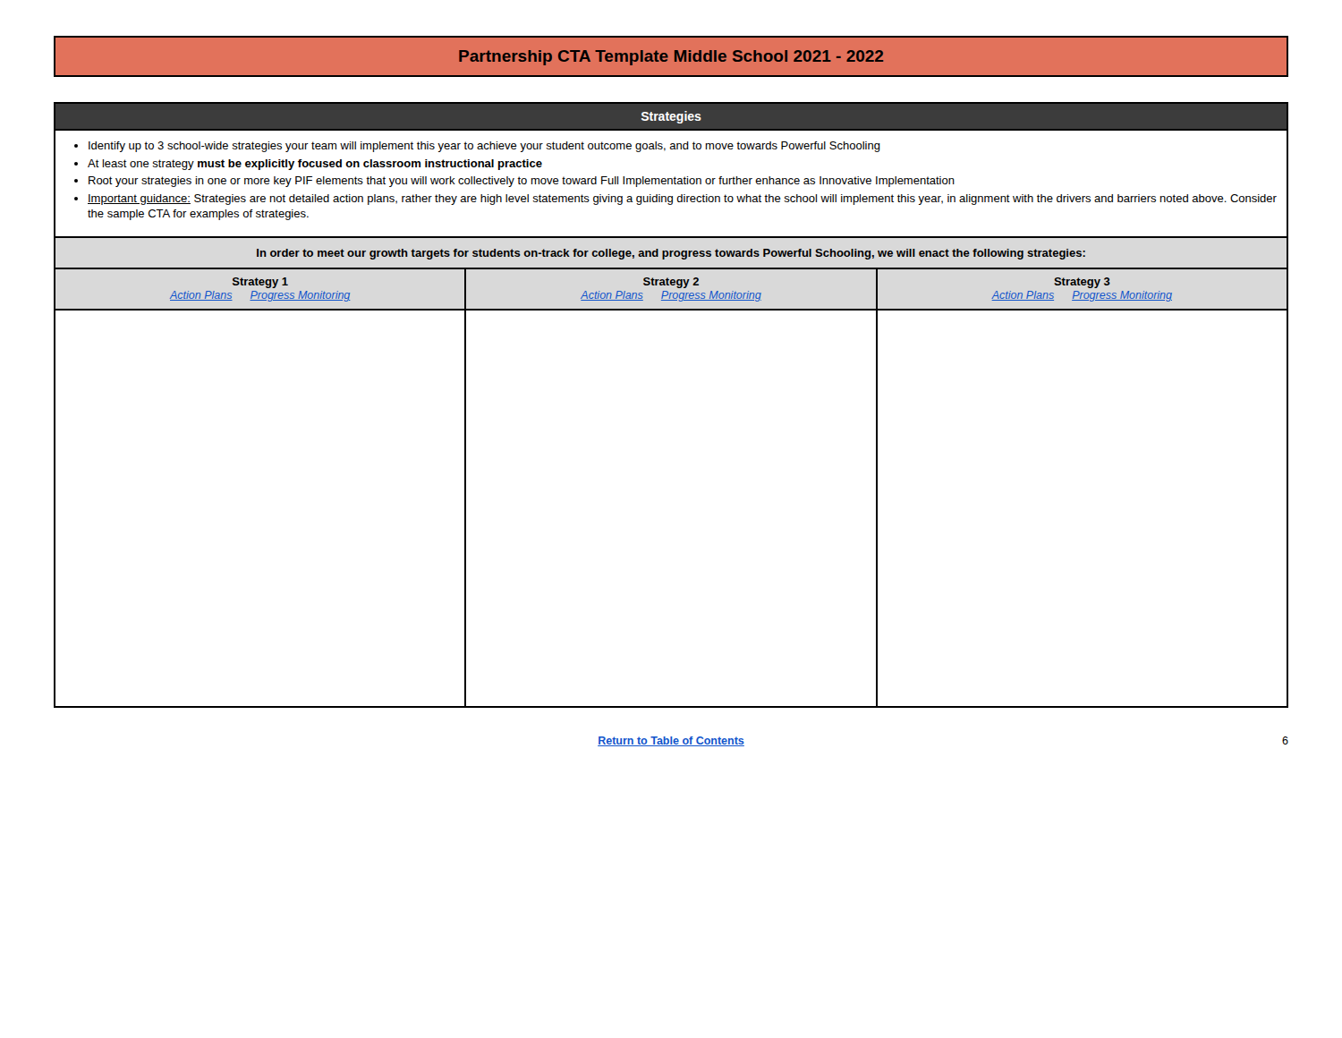Partnership CTA Template Middle School 2021 - 2022
| Strategies |
| Identify up to 3 school-wide strategies your team will implement this year to achieve your student outcome goals, and to move towards Powerful Schooling At least one strategy must be explicitly focused on classroom instructional practice Root your strategies in one or more key PIF elements that you will work collectively to move toward Full Implementation or further enhance as Innovative Implementation Important guidance: Strategies are not detailed action plans, rather they are high level statements giving a guiding direction to what the school will implement this year, in alignment with the drivers and barriers noted above. Consider the sample CTA for examples of strategies. |
| In order to meet our growth targets for students on-track for college, and progress towards Powerful Schooling, we will enact the following strategies: |
| Strategy 1 Action Plans Progress Monitoring | Strategy 2 Action Plans Progress Monitoring | Strategy 3 Action Plans Progress Monitoring |
Return to Table of Contents 6